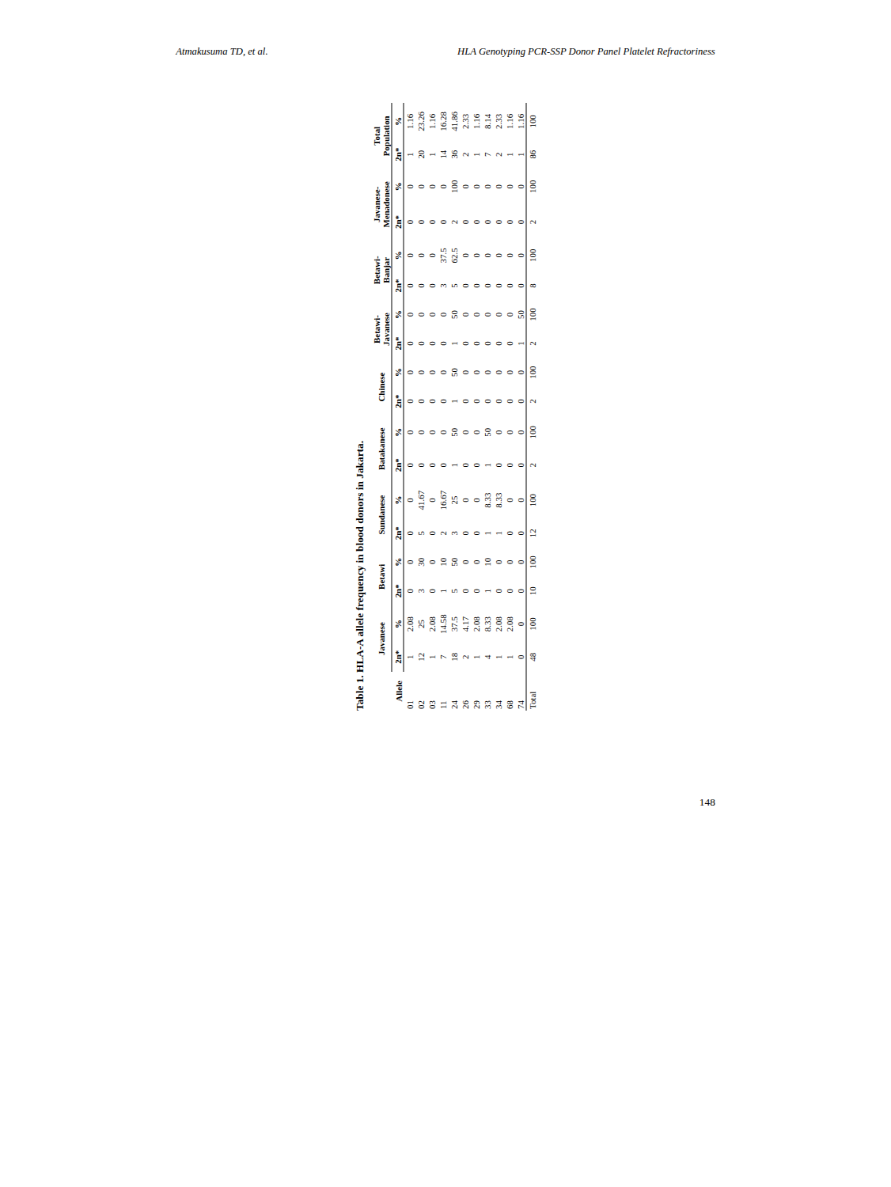Atmakusuma TD, et al.
HLA Genotyping PCR-SSP Donor Panel Platelet Refractoriness
Table 1. HLA-A allele frequency in blood donors in Jakarta.
| Allele | Javanese | Betawi | Sundanese | Batakanese | Chinese | Betawi- Javanese | Betawi- Banjar | Javanese- Menadonese | Total Population |
| --- | --- | --- | --- | --- | --- | --- | --- | --- | --- |
| 2n* | % | 2n* | % | 2n* | % | 2n* | % | 2n* | % | 2n* | % | 2n* | % | 2n* | % | 2n* | % |
| 01 | 1 | 2.08 | 0 | 0 | 0 | 0 | 0 | 0 | 0 | 0 | 0 | 0 | 0 | 0 | 0 | 0 | 1 | 1.16 |
| 02 | 12 | 25 | 3 | 30 | 5 | 41.67 | 0 | 0 | 0 | 0 | 0 | 0 | 0 | 0 | 0 | 0 | 20 | 23.26 |
| 03 | 1 | 2.08 | 0 | 0 | 0 | 0 | 0 | 0 | 0 | 0 | 0 | 0 | 0 | 0 | 0 | 0 | 1 | 1.16 |
| 11 | 7 | 14.58 | 1 | 10 | 2 | 16.67 | 0 | 0 | 0 | 0 | 0 | 0 | 3 | 37.5 | 0 | 0 | 14 | 16.28 |
| 24 | 18 | 37.5 | 5 | 50 | 3 | 25 | 1 | 50 | 1 | 50 | 1 | 50 | 5 | 62.5 | 2 | 100 | 36 | 41.86 |
| 26 | 2 | 4.17 | 0 | 0 | 0 | 0 | 0 | 0 | 0 | 0 | 0 | 0 | 0 | 0 | 0 | 0 | 2 | 2.33 |
| 29 | 1 | 2.08 | 0 | 0 | 0 | 0 | 0 | 0 | 0 | 0 | 0 | 0 | 0 | 0 | 0 | 0 | 1 | 1.16 |
| 33 | 4 | 8.33 | 1 | 10 | 1 | 8.33 | 1 | 50 | 0 | 0 | 0 | 0 | 0 | 0 | 0 | 0 | 7 | 8.14 |
| 34 | 1 | 2.08 | 0 | 0 | 1 | 8.33 | 0 | 0 | 0 | 0 | 0 | 0 | 0 | 0 | 0 | 0 | 2 | 2.33 |
| 68 | 1 | 2.08 | 0 | 0 | 0 | 0 | 0 | 0 | 0 | 0 | 0 | 0 | 0 | 0 | 0 | 0 | 1 | 1.16 |
| 74 | 0 | 0 | 0 | 0 | 0 | 0 | 0 | 0 | 0 | 0 | 1 | 50 | 0 | 0 | 0 | 0 | 1 | 1.16 |
| Total | 48 | 100 | 10 | 100 | 12 | 100 | 2 | 100 | 2 | 100 | 2 | 100 | 8 | 100 | 2 | 100 | 86 | 100 |
148